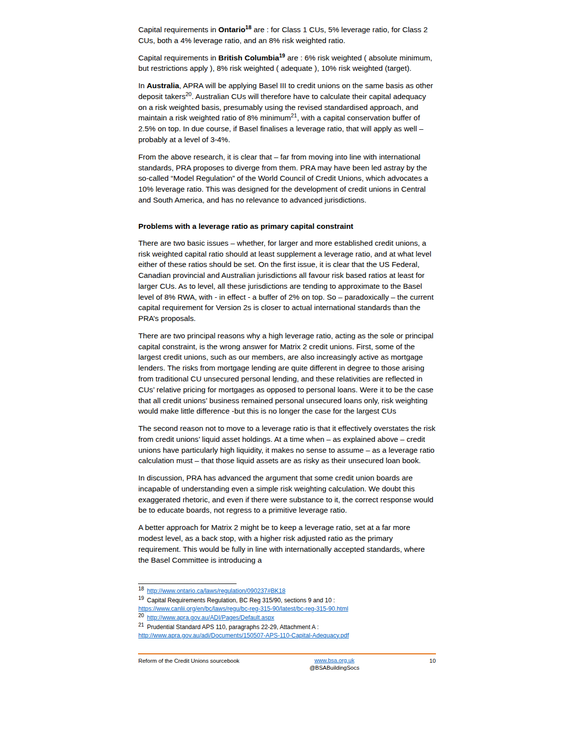Capital requirements in Ontario18 are : for Class 1 CUs, 5% leverage ratio, for Class 2 CUs, both a 4% leverage ratio, and an 8% risk weighted ratio.
Capital requirements in British Columbia19 are : 6% risk weighted ( absolute minimum, but restrictions apply ), 8% risk weighted ( adequate ), 10% risk weighted (target).
In Australia, APRA will be applying Basel III to credit unions on the same basis as other deposit takers20. Australian CUs will therefore have to calculate their capital adequacy on a risk weighted basis, presumably using the revised standardised approach, and maintain a risk weighted ratio of 8% minimum21, with a capital conservation buffer of 2.5% on top. In due course, if Basel finalises a leverage ratio, that will apply as well – probably at a level of 3-4%.
From the above research, it is clear that – far from moving into line with international standards, PRA proposes to diverge from them. PRA may have been led astray by the so-called “Model Regulation” of the World Council of Credit Unions, which advocates a 10% leverage ratio. This was designed for the development of credit unions in Central and South America, and has no relevance to advanced jurisdictions.
Problems with a leverage ratio as primary capital constraint
There are two basic issues – whether, for larger and more established credit unions, a risk weighted capital ratio should at least supplement a leverage ratio, and at what level either of these ratios should be set. On the first issue, it is clear that the US Federal, Canadian provincial and Australian jurisdictions all favour risk based ratios at least for larger CUs. As to level, all these jurisdictions are tending to approximate to the Basel level of 8% RWA, with - in effect - a buffer of 2% on top. So – paradoxically – the current capital requirement for Version 2s is closer to actual international standards than the PRA’s proposals.
There are two principal reasons why a high leverage ratio, acting as the sole or principal capital constraint, is the wrong answer for Matrix 2 credit unions. First, some of the largest credit unions, such as our members, are also increasingly active as mortgage lenders. The risks from mortgage lending are quite different in degree to those arising from traditional CU unsecured personal lending, and these relativities are reflected in CUs’ relative pricing for mortgages as opposed to personal loans. Were it to be the case that all credit unions’ business remained personal unsecured loans only, risk weighting would make little difference -but this is no longer the case for the largest CUs
The second reason not to move to a leverage ratio is that it effectively overstates the risk from credit unions’ liquid asset holdings. At a time when – as explained above – credit unions have particularly high liquidity, it makes no sense to assume – as a leverage ratio calculation must – that those liquid assets are as risky as their unsecured loan book.
In discussion, PRA has advanced the argument that some credit union boards are incapable of understanding even a simple risk weighting calculation. We doubt this exaggerated rhetoric, and even if there were substance to it, the correct response would be to educate boards, not regress to a primitive leverage ratio.
A better approach for Matrix 2 might be to keep a leverage ratio, set at a far more modest level, as a back stop, with a higher risk adjusted ratio as the primary requirement. This would be fully in line with internationally accepted standards, where the Basel Committee is introducing a
18 http://www.ontario.ca/laws/regulation/090237#BK18
19 Capital Requirements Regulation, BC Reg 315/90, sections 9 and 10 :
https://www.canlii.org/en/bc/laws/regu/bc-reg-315-90/latest/bc-reg-315-90.html
20 http://www.apra.gov.au/ADI/Pages/Default.aspx
21 Prudential Standard APS 110, paragraphs 22-29, Attachment A :
http://www.apra.gov.au/adi/Documents/150507-APS-110-Capital-Adequacy.pdf
Reform of the Credit Unions sourcebook
www.bsa.org.uk
@BSABuildingSocs
10